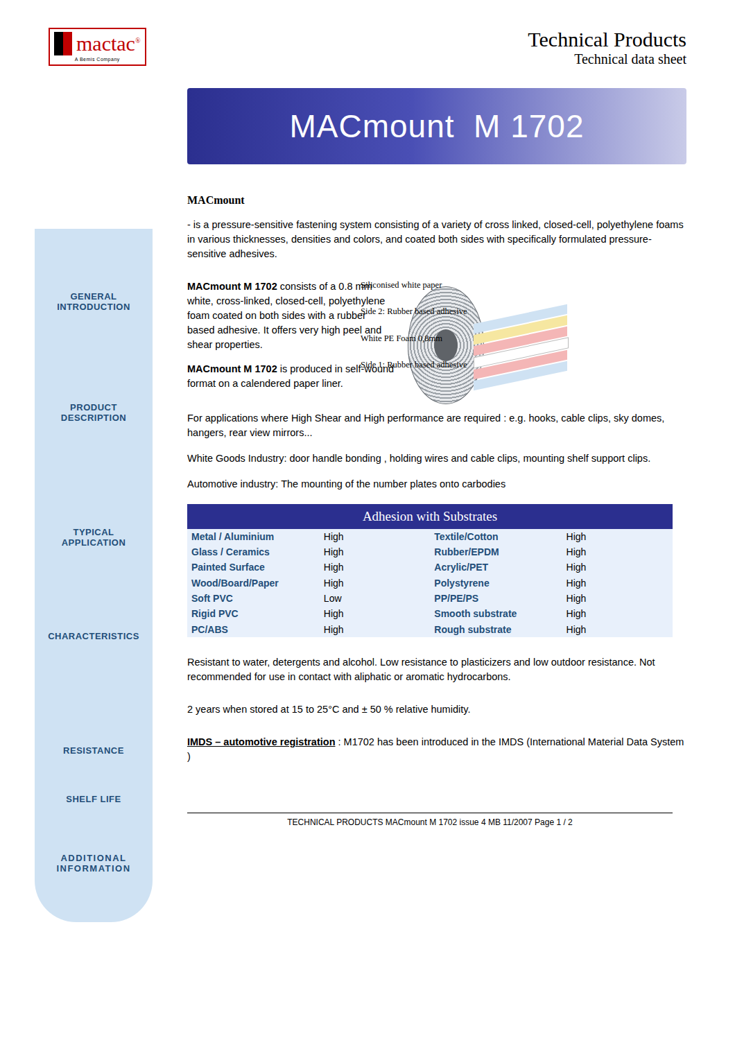mactac®
A Bemis Company
Technical Products
Technical data sheet
MACmount M 1702
GENERAL
INTRODUCTION
PRODUCT
DESCRIPTION
TYPICAL
APPLICATION
CHARACTERISTICS
RESISTANCE
SHELF LIFE
ADDITIONAL
INFORMATION
MACmount
- is a pressure-sensitive fastening system consisting of a variety of cross linked, closed-cell, polyethylene foams in various thicknesses, densities and colors, and coated both sides with specifically formulated pressure-sensitive adhesives.
MACmount M 1702 consists of a 0.8 mm white, cross-linked, closed-cell, polyethylene foam coated on both sides with a rubber based adhesive. It offers very high peel and shear properties.
MACmount M 1702 is produced in self-wound format on a calendered paper liner.
Siliconised white paper
Side 2: Rubber based adhesive
White PE Foam 0,8mm
Side 1: Rubber based adhesive
For applications where High Shear and High performance are required : e.g. hooks, cable clips, sky domes, hangers, rear view mirrors...
White Goods Industry: door handle bonding , holding wires and cable clips, mounting shelf support clips.
Automotive industry: The mounting of the number plates onto carbodies
Adhesion with Substrates
| Metal / Aluminium | High | Textile/Cotton | High |
| Glass / Ceramics | High | Rubber/EPDM | High |
| Painted Surface | High | Acrylic/PET | High |
| Wood/Board/Paper | High | Polystyrene | High |
| Soft PVC | Low | PP/PE/PS | High |
| Rigid PVC | High | Smooth substrate | High |
| PC/ABS | High | Rough substrate | High |
Resistant to water, detergents and alcohol. Low resistance to plasticizers and low outdoor resistance. Not recommended for use in contact with aliphatic or aromatic hydrocarbons.
2 years when stored at 15 to 25°C and ± 50 % relative humidity.
IMDS – automotive registration : M1702 has been introduced in the IMDS (International Material Data System )
TECHNICAL PRODUCTS MACmount M 1702 issue 4 MB 11/2007 Page 1 / 2